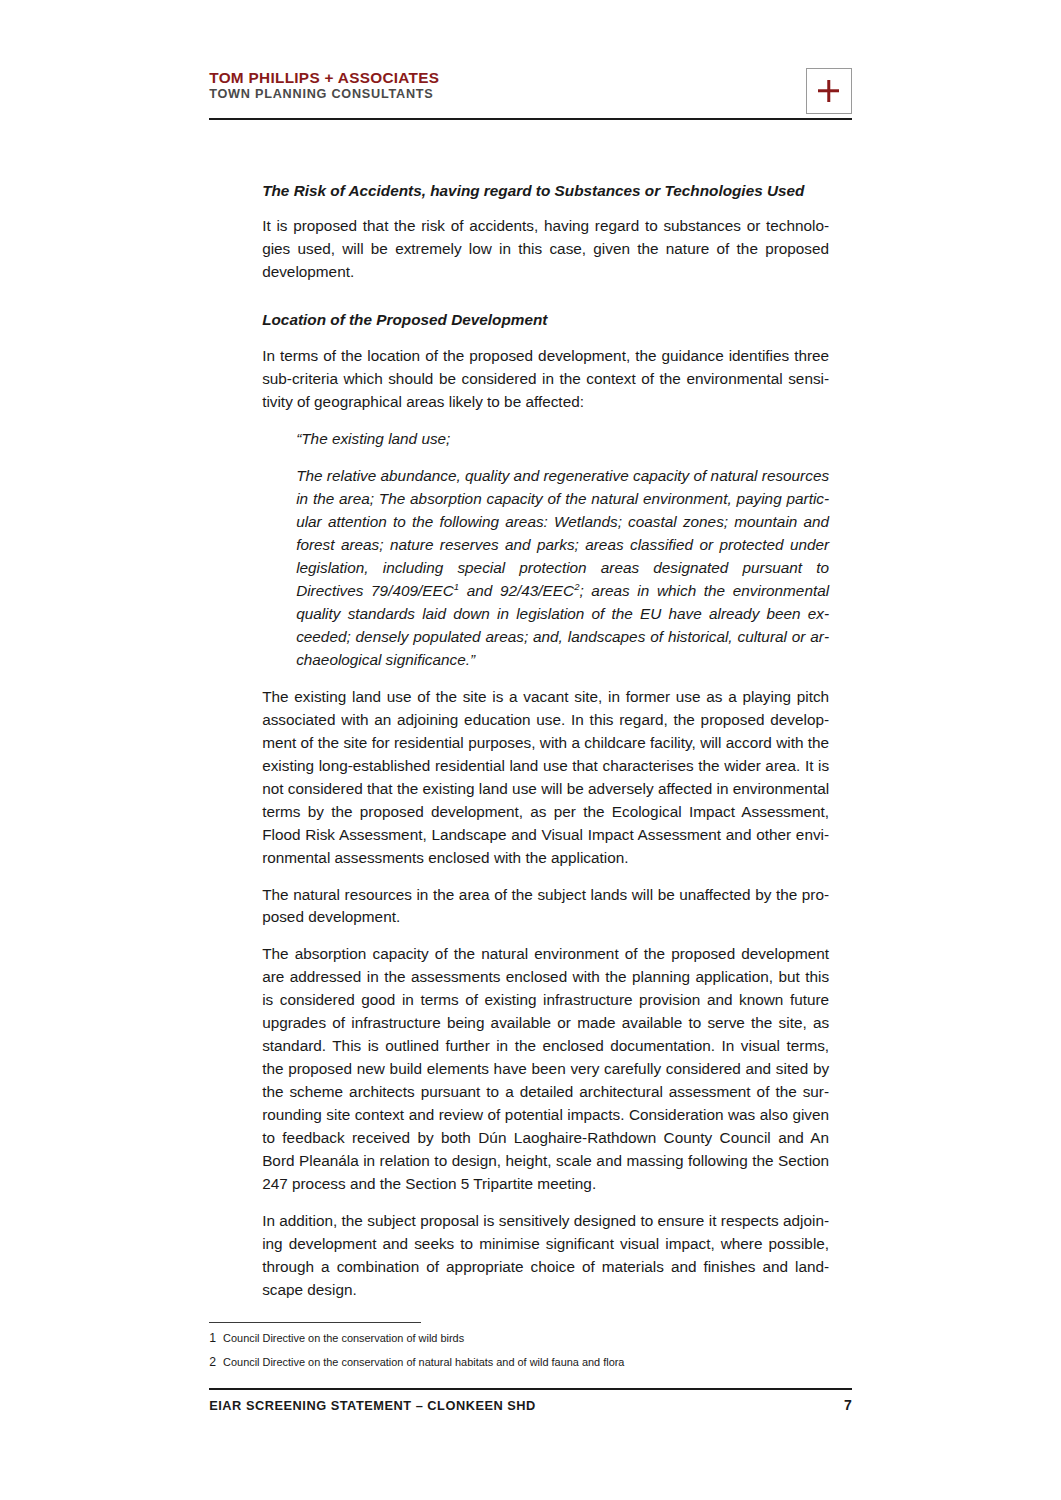Tom Phillips + Associates
Town Planning Consultants
The Risk of Accidents, having regard to Substances or Technologies Used
It is proposed that the risk of accidents, having regard to substances or technologies used, will be extremely low in this case, given the nature of the proposed development.
Location of the Proposed Development
In terms of the location of the proposed development, the guidance identifies three sub-criteria which should be considered in the context of the environmental sensitivity of geographical areas likely to be affected:
“The existing land use;
The relative abundance, quality and regenerative capacity of natural resources in the area; The absorption capacity of the natural environment, paying particular attention to the following areas: Wetlands; coastal zones; mountain and forest areas; nature reserves and parks; areas classified or protected under legislation, including special protection areas designated pursuant to Directives 79/409/EEC1 and 92/43/EEC2; areas in which the environmental quality standards laid down in legislation of the EU have already been exceeded; densely populated areas; and, landscapes of historical, cultural or archaeological significance.”
The existing land use of the site is a vacant site, in former use as a playing pitch associated with an adjoining education use. In this regard, the proposed development of the site for residential purposes, with a childcare facility, will accord with the existing long-established residential land use that characterises the wider area. It is not considered that the existing land use will be adversely affected in environmental terms by the proposed development, as per the Ecological Impact Assessment, Flood Risk Assessment, Landscape and Visual Impact Assessment and other environmental assessments enclosed with the application.
The natural resources in the area of the subject lands will be unaffected by the proposed development.
The absorption capacity of the natural environment of the proposed development are addressed in the assessments enclosed with the planning application, but this is considered good in terms of existing infrastructure provision and known future upgrades of infrastructure being available or made available to serve the site, as standard. This is outlined further in the enclosed documentation. In visual terms, the proposed new build elements have been very carefully considered and sited by the scheme architects pursuant to a detailed architectural assessment of the surrounding site context and review of potential impacts. Consideration was also given to feedback received by both Dún Laoghaire-Rathdown County Council and An Bord Pleanála in relation to design, height, scale and massing following the Section 247 process and the Section 5 Tripartite meeting.
In addition, the subject proposal is sensitively designed to ensure it respects adjoining development and seeks to minimise significant visual impact, where possible, through a combination of appropriate choice of materials and finishes and landscape design.
1 Council Directive on the conservation of wild birds
2 Council Directive on the conservation of natural habitats and of wild fauna and flora
EIAR Screening Statement – Clonkeen SHD 7